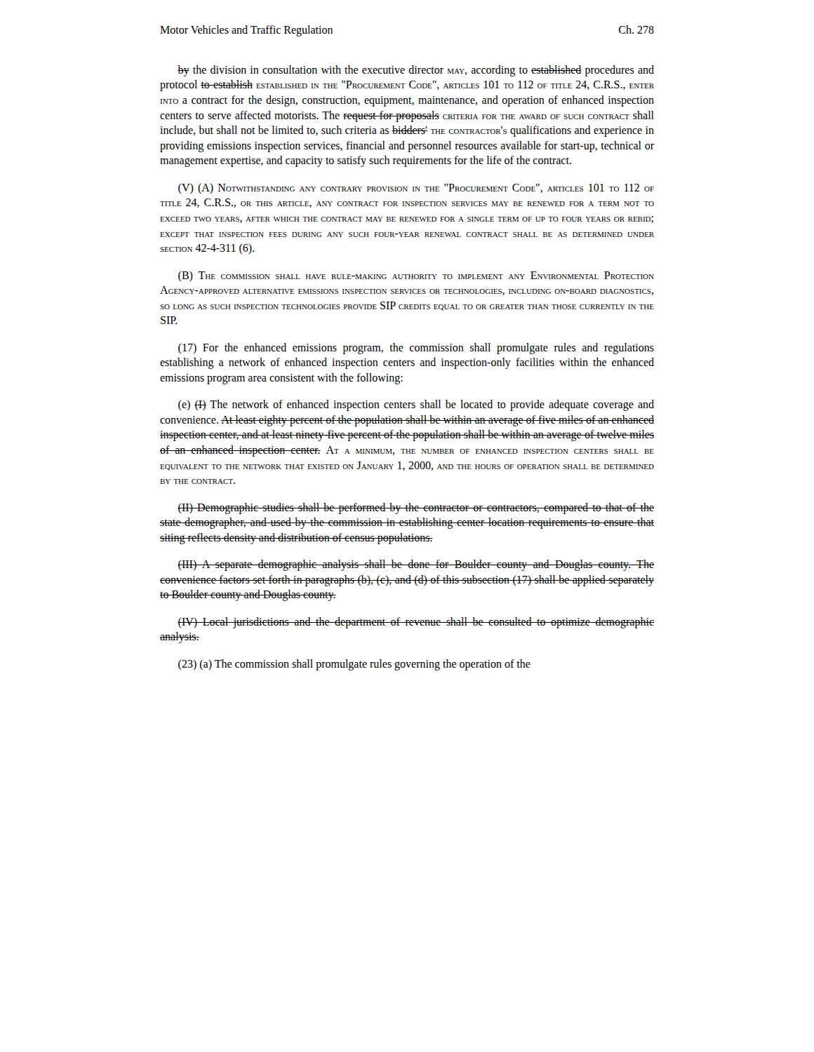Motor Vehicles and Traffic Regulation Ch. 278
by the division in consultation with the executive director may, according to established procedures and protocol to establish established in the "Procurement Code", articles 101 to 112 of title 24, C.R.S., enter into a contract for the design, construction, equipment, maintenance, and operation of enhanced inspection centers to serve affected motorists. The request for proposals criteria for the award of such contract shall include, but shall not be limited to, such criteria as bidders' the contractor's qualifications and experience in providing emissions inspection services, financial and personnel resources available for start-up, technical or management expertise, and capacity to satisfy such requirements for the life of the contract.
(V) (A) Notwithstanding any contrary provision in the "Procurement Code", articles 101 to 112 of title 24, C.R.S., or this article, any contract for inspection services may be renewed for a term not to exceed two years, after which the contract may be renewed for a single term of up to four years or rebid; except that inspection fees during any such four-year renewal contract shall be as determined under section 42-4-311 (6).
(B) The commission shall have rule-making authority to implement any Environmental Protection Agency-approved alternative emissions inspection services or technologies, including on-board diagnostics, so long as such inspection technologies provide SIP credits equal to or greater than those currently in the SIP.
(17) For the enhanced emissions program, the commission shall promulgate rules and regulations establishing a network of enhanced inspection centers and inspection-only facilities within the enhanced emissions program area consistent with the following:
(e) (I) The network of enhanced inspection centers shall be located to provide adequate coverage and convenience. At least eighty percent of the population shall be within an average of five miles of an enhanced inspection center, and at least ninety-five percent of the population shall be within an average of twelve miles of an enhanced inspection center. At a minimum, the number of enhanced inspection centers shall be equivalent to the network that existed on January 1, 2000, and the hours of operation shall be determined by the contract.
(II) Demographic studies shall be performed by the contractor or contractors, compared to that of the state demographer, and used by the commission in establishing center location requirements to ensure that siting reflects density and distribution of census populations.
(III) A separate demographic analysis shall be done for Boulder county and Douglas county. The convenience factors set forth in paragraphs (b), (c), and (d) of this subsection (17) shall be applied separately to Boulder county and Douglas county.
(IV) Local jurisdictions and the department of revenue shall be consulted to optimize demographic analysis.
(23) (a) The commission shall promulgate rules governing the operation of the